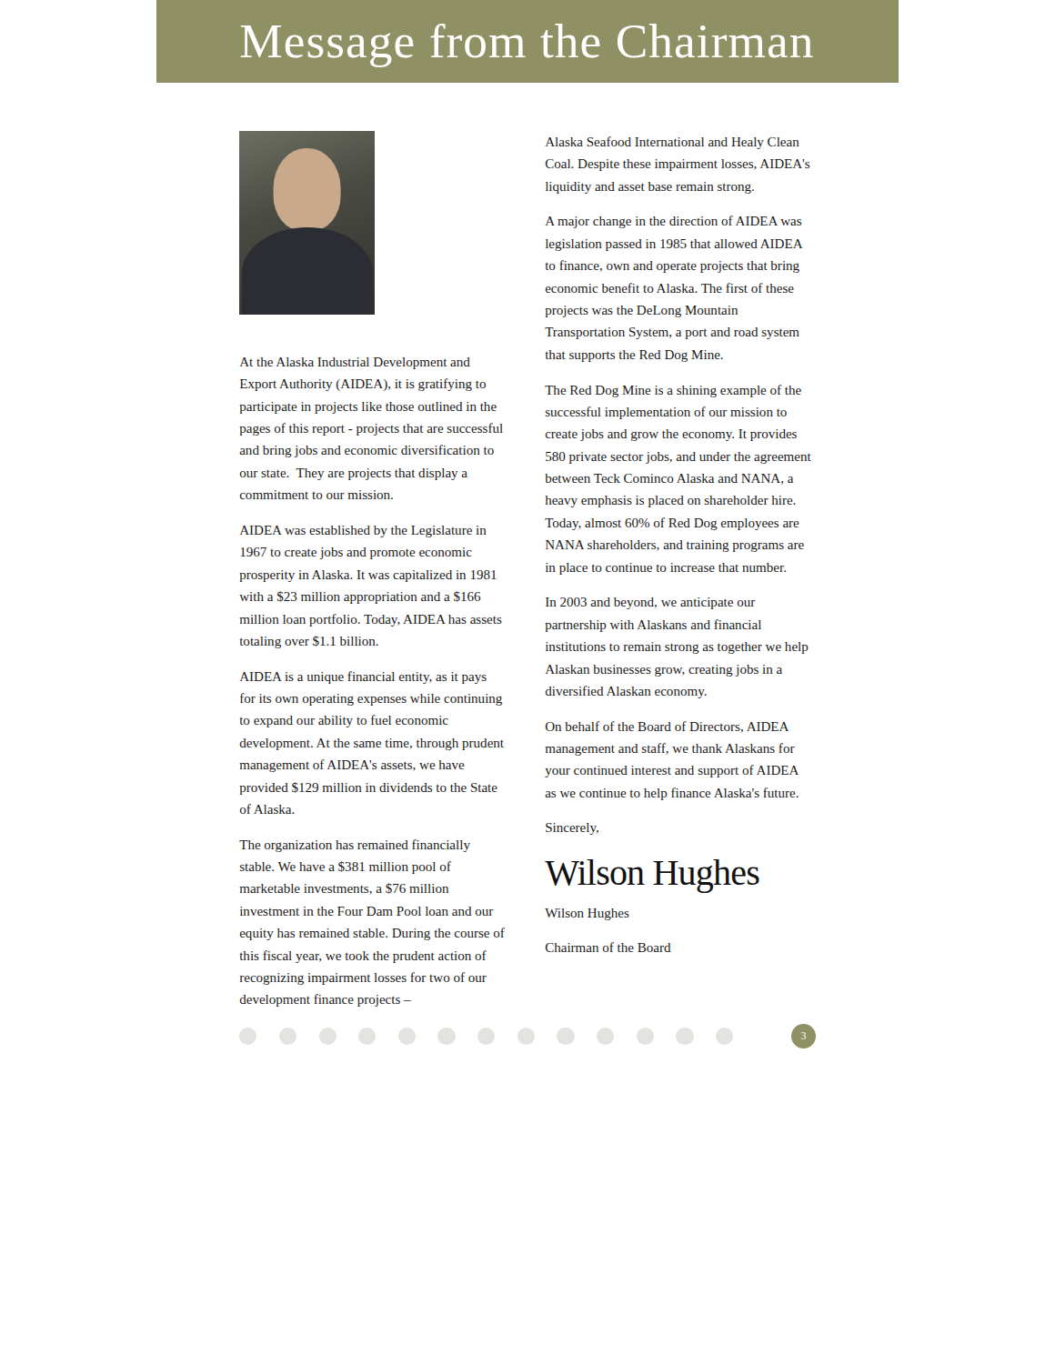Message from the Chairman
At the Alaska Industrial Development and Export Authority (AIDEA), it is gratifying to participate in projects like those outlined in the pages of this report - projects that are successful and bring jobs and economic diversification to our state. They are projects that display a commitment to our mission.
AIDEA was established by the Legislature in 1967 to create jobs and promote economic prosperity in Alaska. It was capitalized in 1981 with a $23 million appropriation and a $166 million loan portfolio. Today, AIDEA has assets totaling over $1.1 billion.
AIDEA is a unique financial entity, as it pays for its own operating expenses while continuing to expand our ability to fuel economic development. At the same time, through prudent management of AIDEA's assets, we have provided $129 million in dividends to the State of Alaska.
The organization has remained financially stable. We have a $381 million pool of marketable investments, a $76 million investment in the Four Dam Pool loan and our equity has remained stable. During the course of this fiscal year, we took the prudent action of recognizing impairment losses for two of our development finance projects –
Alaska Seafood International and Healy Clean Coal. Despite these impairment losses, AIDEA's liquidity and asset base remain strong.
A major change in the direction of AIDEA was legislation passed in 1985 that allowed AIDEA to finance, own and operate projects that bring economic benefit to Alaska. The first of these projects was the DeLong Mountain Transportation System, a port and road system that supports the Red Dog Mine.
The Red Dog Mine is a shining example of the successful implementation of our mission to create jobs and grow the economy. It provides 580 private sector jobs, and under the agreement between Teck Cominco Alaska and NANA, a heavy emphasis is placed on shareholder hire. Today, almost 60% of Red Dog employees are NANA shareholders, and training programs are in place to continue to increase that number.
In 2003 and beyond, we anticipate our partnership with Alaskans and financial institutions to remain strong as together we help Alaskan businesses grow, creating jobs in a diversified Alaskan economy.
On behalf of the Board of Directors, AIDEA management and staff, we thank Alaskans for your continued interest and support of AIDEA as we continue to help finance Alaska's future.
Sincerely,
Wilson Hughes
Wilson Hughes
Chairman of the Board
3